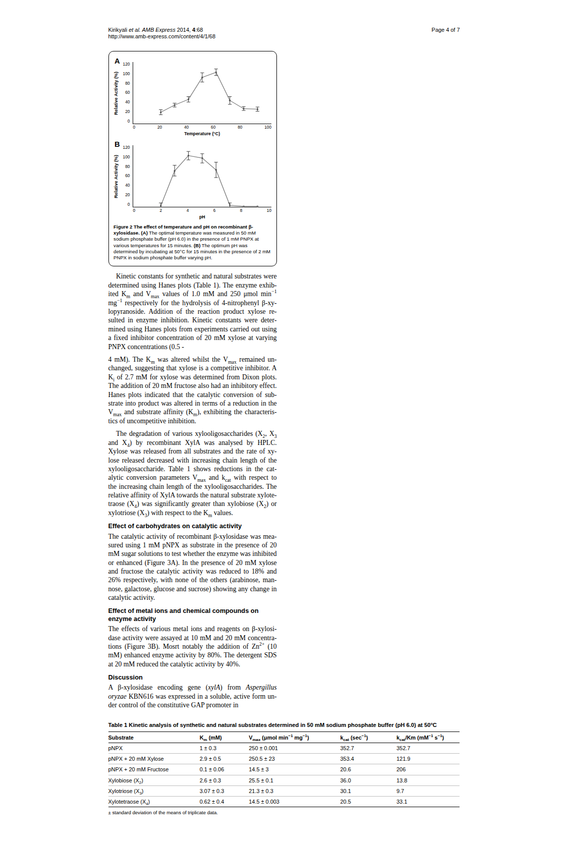Kirikyali et al. AMB Express 2014, 4:68
http://www.amb-express.com/content/4/1/68
Page 4 of 7
A
Relative Activity (%)
120100806040200
020406080100
Temperature (°C)
B
Relative Activity (%)
120100806040200
0246810
pH
Figure 2 The effect of temperature and pH on recombinant β-xylosidase. (A) The optimal temperature was measured in 50 mM sodium phosphate buffer (pH 6.0) in the presence of 1 mM PNPX at various temperatures for 15 minutes. (B) The optimum pH was determined by incubating at 50°C for 15 minutes in the presence of 2 mM PNPX in sodium phosphate buffer varying pH.
Kinetic constants for synthetic and natural substrates were determined using Hanes plots (Table 1). The enzyme exhibited Km and Vmax values of 1.0 mM and 250 μmol min−1 mg−1 respectively for the hydrolysis of 4-nitrophenyl β-xylopyranoside. Addition of the reaction product xylose resulted in enzyme inhibition. Kinetic constants were determined using Hanes plots from experiments carried out using a fixed inhibitor concentration of 20 mM xylose at varying PNPX concentrations (0.5 -
4 mM). The Km was altered whilst the Vmax remained unchanged, suggesting that xylose is a competitive inhibitor. A Ki of 2.7 mM for xylose was determined from Dixon plots. The addition of 20 mM fructose also had an inhibitory effect. Hanes plots indicated that the catalytic conversion of substrate into product was altered in terms of a reduction in the Vmax and substrate affinity (Km), exhibiting the characteristics of uncompetitive inhibition.
The degradation of various xylooligosaccharides (X2, X3 and X4) by recombinant XylA was analysed by HPLC. Xylose was released from all substrates and the rate of xylose released decreased with increasing chain length of the xylooligosaccharide. Table 1 shows reductions in the catalytic conversion parameters Vmax and kcat with respect to the increasing chain length of the xylooligosaccharides. The relative affinity of XylA towards the natural substrate xylotetraose (X4) was significantly greater than xylobiose (X2) or xylotriose (X3) with respect to the Km values.
Effect of carbohydrates on catalytic activity
The catalytic activity of recombinant β-xylosidase was measured using 1 mM pNPX as substrate in the presence of 20 mM sugar solutions to test whether the enzyme was inhibited or enhanced (Figure 3A). In the presence of 20 mM xylose and fructose the catalytic activity was reduced to 18% and 26% respectively, with none of the others (arabinose, mannose, galactose, glucose and sucrose) showing any change in catalytic activity.
Effect of metal ions and chemical compounds on enzyme activity
The effects of various metal ions and reagents on β-xylosidase activity were assayed at 10 mM and 20 mM concentrations (Figure 3B). Mosrt notably the addition of Zn2+ (10 mM) enhanced enzyme activity by 80%. The detergent SDS at 20 mM reduced the catalytic activity by 40%.
Discussion
A β-xylosidase encoding gene (xylA) from Aspergillus oryzae KBN616 was expressed in a soluble, active form under control of the constitutive GAP promoter in
Table 1 Kinetic analysis of synthetic and natural substrates determined in 50 mM sodium phosphate buffer (pH 6.0) at 50°C
| Substrate | K m (mM) | V max (μmol min −1 mg −1 ) | k cat (sec −1 ) | k cat /Km (mM −1 s −1 ) |
| --- | --- | --- | --- | --- |
| pNPX | 1 ± 0.3 | 250 ± 0.001 | 352.7 | 352.7 |
| pNPX + 20 mM Xylose | 2.9 ± 0.5 | 250.5 ± 23 | 353.4 | 121.9 |
| pNPX + 20 mM Fructose | 0.1 ± 0.06 | 14.5 ± 3 | 20.6 | 206 |
| Xylobiose (X 2 ) | 2.6 ± 0.3 | 25.5 ± 0.1 | 36.0 | 13.8 |
| Xylotriose (X 3 ) | 3.07 ± 0.3 | 21.3 ± 0.3 | 30.1 | 9.7 |
| Xylotetraose (X 4 ) | 0.62 ± 0.4 | 14.5 ± 0.003 | 20.5 | 33.1 |
± standard deviation of the means of triplicate data.